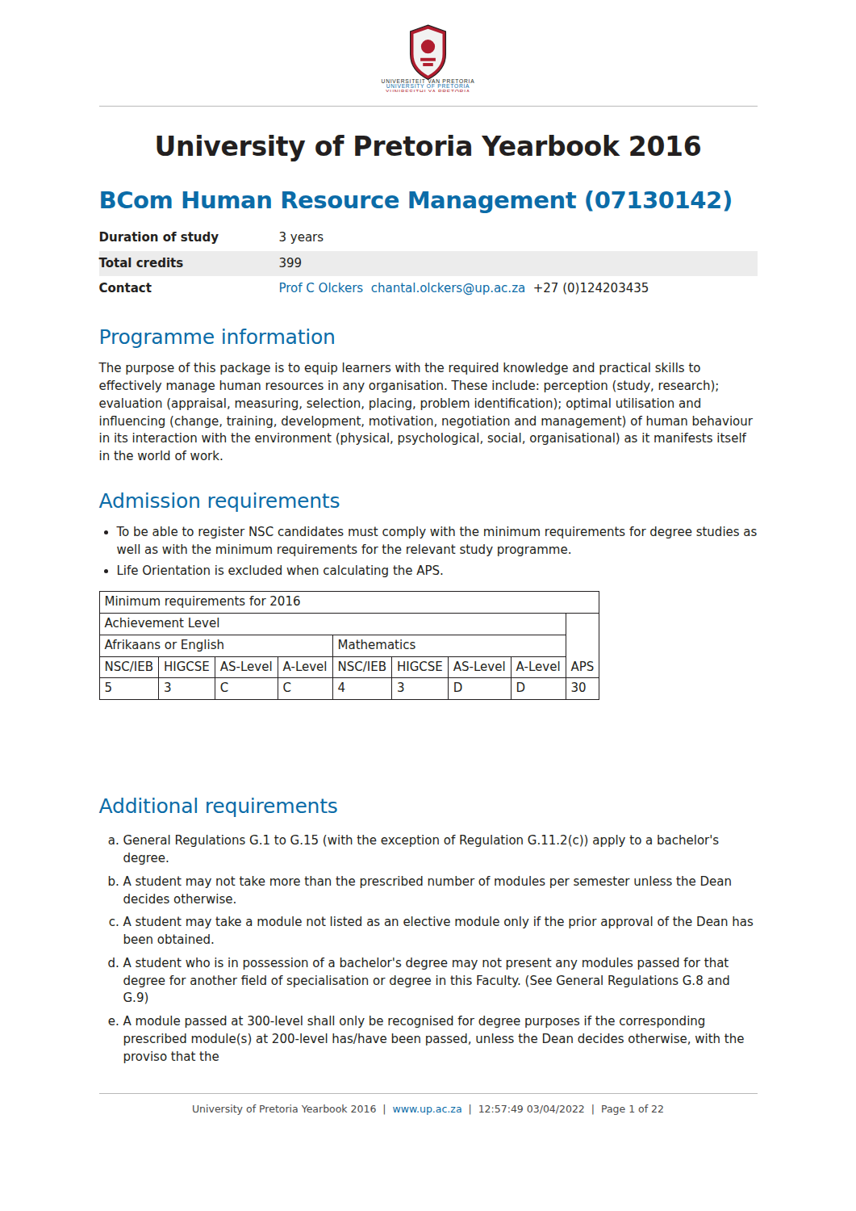University of Pretoria Yearbook 2016
BCom Human Resource Management (07130142)
| Duration of study | 3 years |
| Total credits | 399 |
| Contact | Prof C Olckers chantal.olckers@up.ac.za +27 (0)124203435 |
Programme information
The purpose of this package is to equip learners with the required knowledge and practical skills to effectively manage human resources in any organisation. These include: perception (study, research); evaluation (appraisal, measuring, selection, placing, problem identification); optimal utilisation and influencing (change, training, development, motivation, negotiation and management) of human behaviour in its interaction with the environment (physical, psychological, social, organisational) as it manifests itself in the world of work.
Admission requirements
To be able to register NSC candidates must comply with the minimum requirements for degree studies as well as with the minimum requirements for the relevant study programme.
Life Orientation is excluded when calculating the APS.
| Minimum requirements for 2016 |
| Achievement Level | APS |
| Afrikaans or English | Mathematics |
| NSC/IEB | HIGCSE | AS-Level | A-Level | NSC/IEB | HIGCSE | AS-Level | A-Level |
| 5 | 3 | C | C | 4 | 3 | D | D | 30 |
Additional requirements
General Regulations G.1 to G.15 (with the exception of Regulation G.11.2(c)) apply to a bachelor's degree.
A student may not take more than the prescribed number of modules per semester unless the Dean decides otherwise.
A student may take a module not listed as an elective module only if the prior approval of the Dean has been obtained.
A student who is in possession of a bachelor's degree may not present any modules passed for that degree for another field of specialisation or degree in this Faculty. (See General Regulations G.8 and G.9)
A module passed at 300-level shall only be recognised for degree purposes if the corresponding prescribed module(s) at 200-level has/have been passed, unless the Dean decides otherwise, with the proviso that the
University of Pretoria Yearbook 2016 | www.up.ac.za | 12:57:49 03/04/2022 | Page 1 of 22